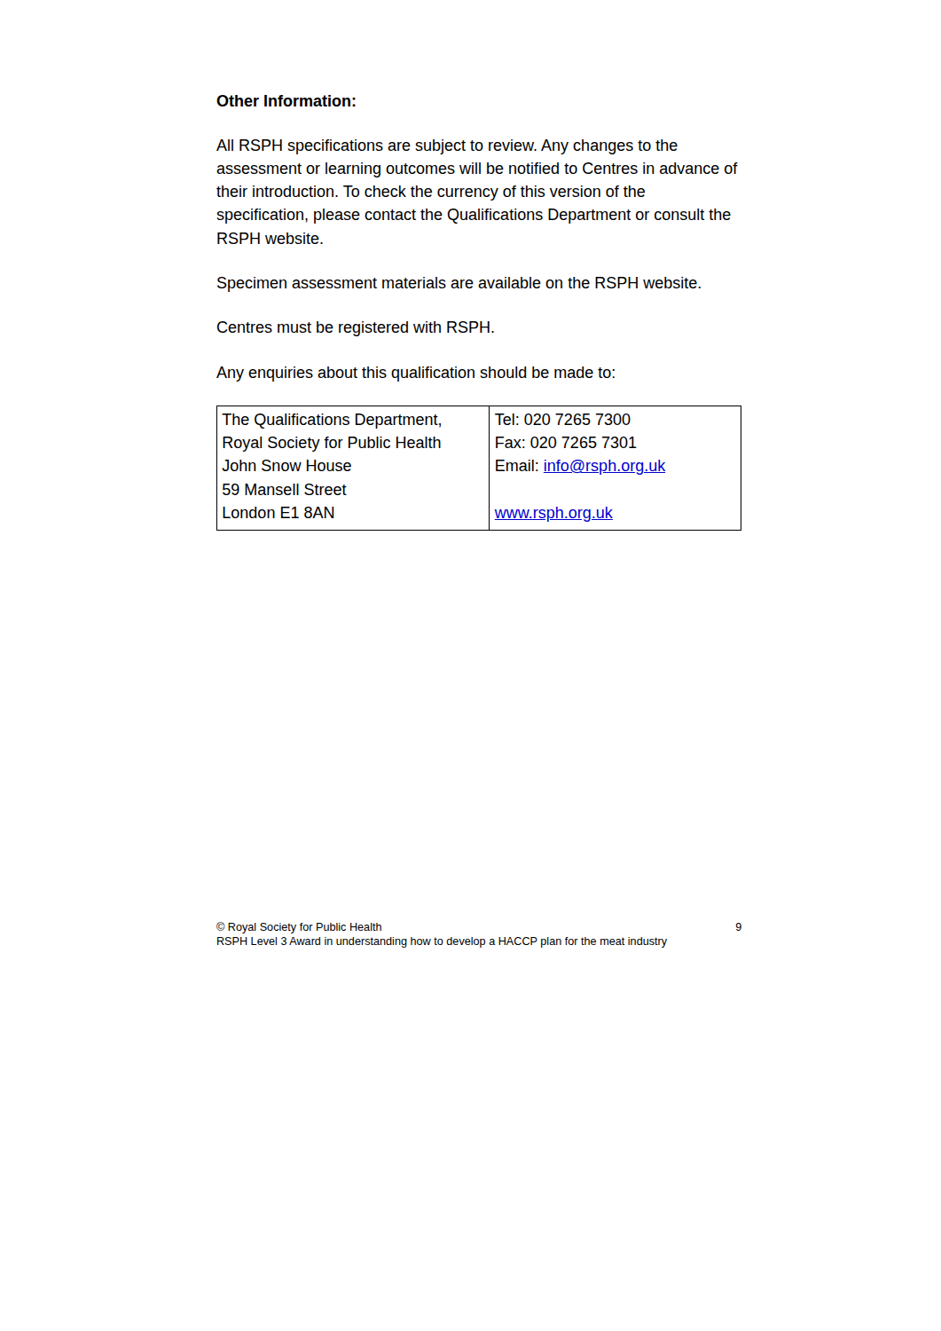Other Information:
All RSPH specifications are subject to review. Any changes to the assessment or learning outcomes will be notified to Centres in advance of their introduction. To check the currency of this version of the specification, please contact the Qualifications Department or consult the RSPH website.
Specimen assessment materials are available on the RSPH website.
Centres must be registered with RSPH.
Any enquiries about this qualification should be made to:
| The Qualifications Department, Royal Society for Public Health John Snow House 59 Mansell Street London E1 8AN | Tel: 020 7265 7300 Fax: 020 7265 7301 Email: info@rsph.org.uk www.rsph.org.uk |
© Royal Society for Public Health
RSPH Level 3 Award in understanding how to develop a HACCP plan for the meat industry
9